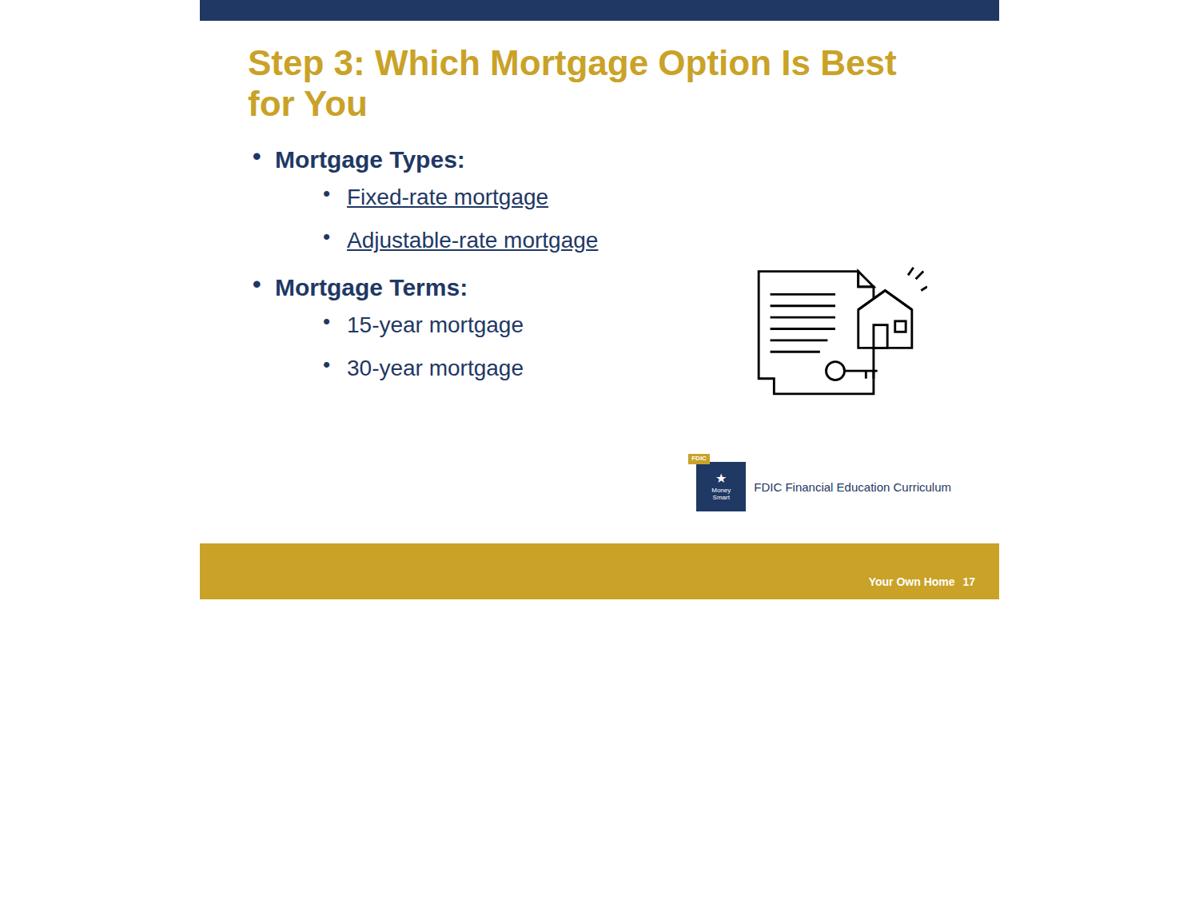Step 3: Which Mortgage Option Is Best for You
Mortgage Types:
Fixed-rate mortgage
Adjustable-rate mortgage
Mortgage Terms:
15-year mortgage
30-year mortgage
FDIC ★ Money
Smart
FDIC Financial Education Curriculum
Your Own Home 17